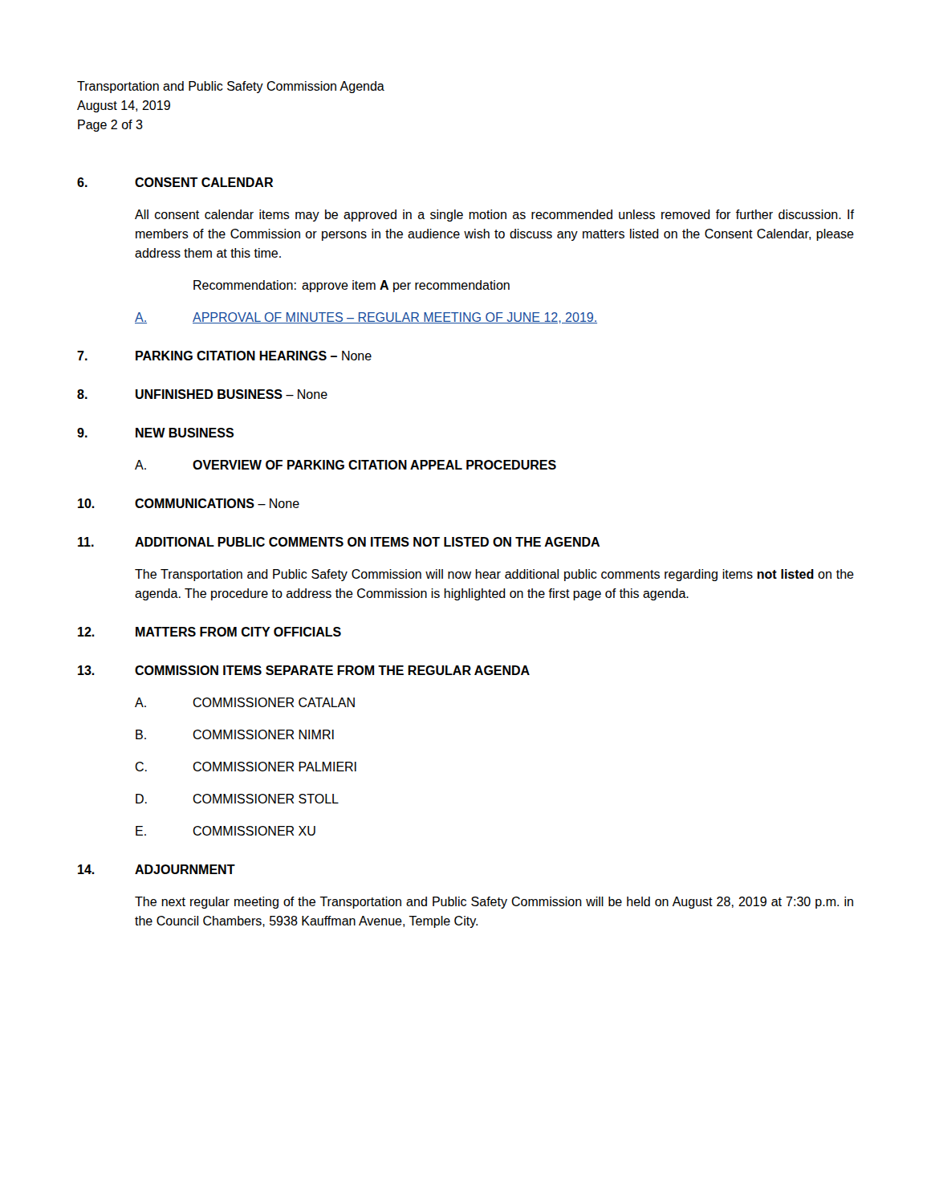Transportation and Public Safety Commission Agenda
August 14, 2019
Page 2 of 3
6.
Consent Calendar
All consent calendar items may be approved in a single motion as recommended unless removed for further discussion. If members of the Commission or persons in the audience wish to discuss any matters listed on the Consent Calendar, please address them at this time.
Recommendation: approve item A per recommendation
A.
Approval of Minutes – Regular Meeting of June 12, 2019.
7.
Parking Citation Hearings – None
8.
Unfinished Business – None
9.
New Business
A.
Overview of Parking Citation Appeal Procedures
10.
Communications – None
11.
Additional Public Comments on Items Not Listed on the Agenda
The Transportation and Public Safety Commission will now hear additional public comments regarding items not listed on the agenda. The procedure to address the Commission is highlighted on the first page of this agenda.
12.
Matters from City Officials
13.
Commission Items Separate from the Regular Agenda
A.
COMMISSIONER CATALAN
B.
COMMISSIONER NIMRI
C.
COMMISSIONER PALMIERI
D.
COMMISSIONER STOLL
E.
COMMISSIONER XU
14.
Adjournment
The next regular meeting of the Transportation and Public Safety Commission will be held on August 28, 2019 at 7:30 p.m. in the Council Chambers, 5938 Kauffman Avenue, Temple City.